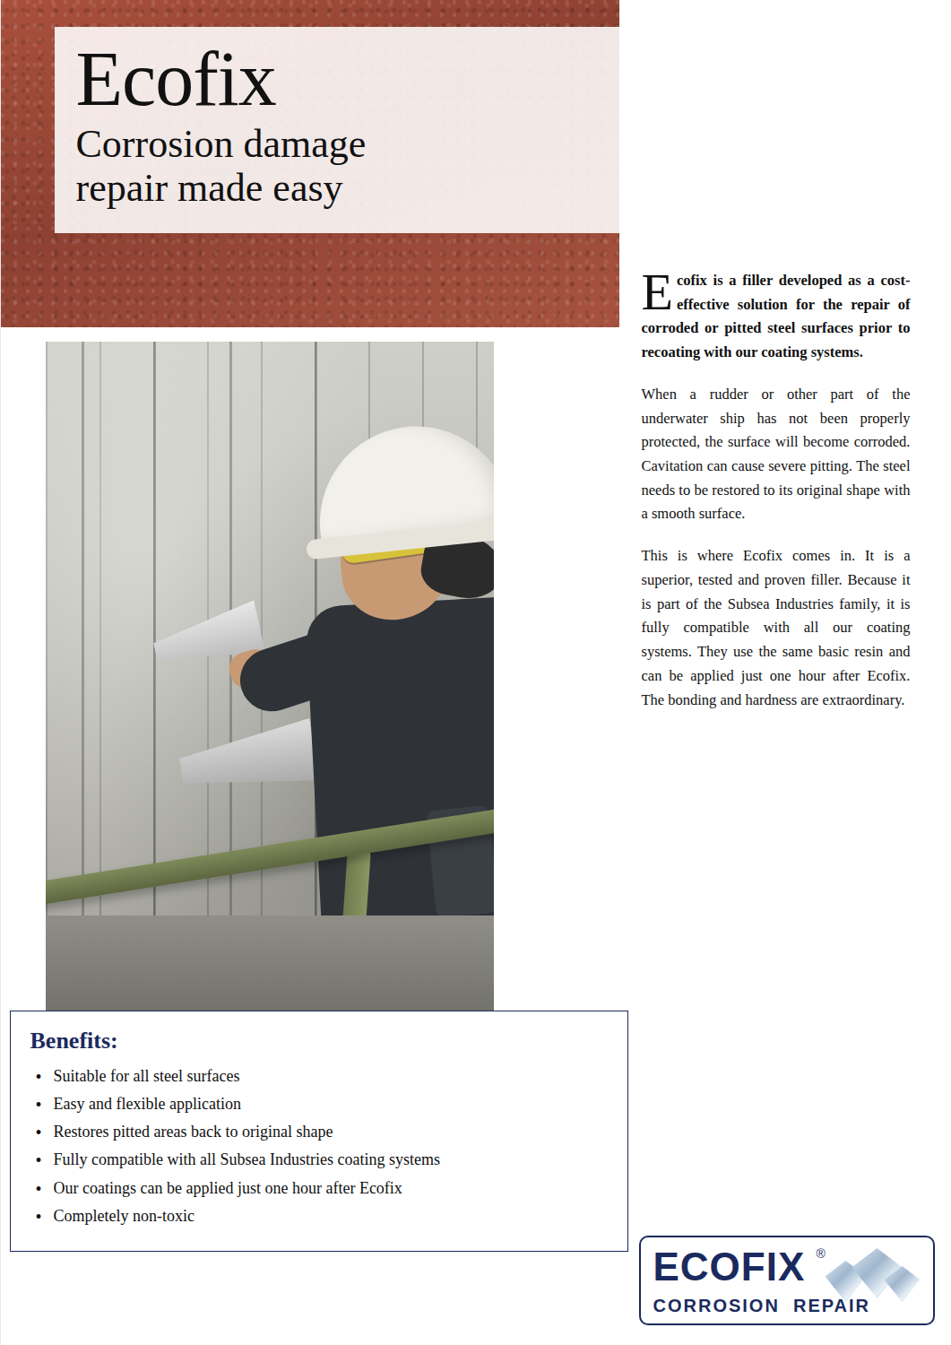Ecofix
Corrosion damage
repair made easy
Ecofix is a filler developed as a cost-effective solution for the repair of corroded or pitted steel surfaces prior to recoating with our coating systems.
When a rudder or other part of the underwater ship has not been properly protected, the surface will become corroded. Cavitation can cause severe pitting. The steel needs to be restored to its original shape with a smooth surface.
This is where Ecofix comes in. It is a superior, tested and proven filler. Because it is part of the Subsea Industries family, it is fully compatible with all our coating systems. They use the same basic resin and can be applied just one hour after Ecofix. The bonding and hardness are extraordinary.
Benefits:
Suitable for all steel surfaces
Easy and flexible application
Restores pitted areas back to original shape
Fully compatible with all Subsea Industries coating systems
Our coatings can be applied just one hour after Ecofix
Completely non-toxic
ECOFIX ® CORROSION REPAIR